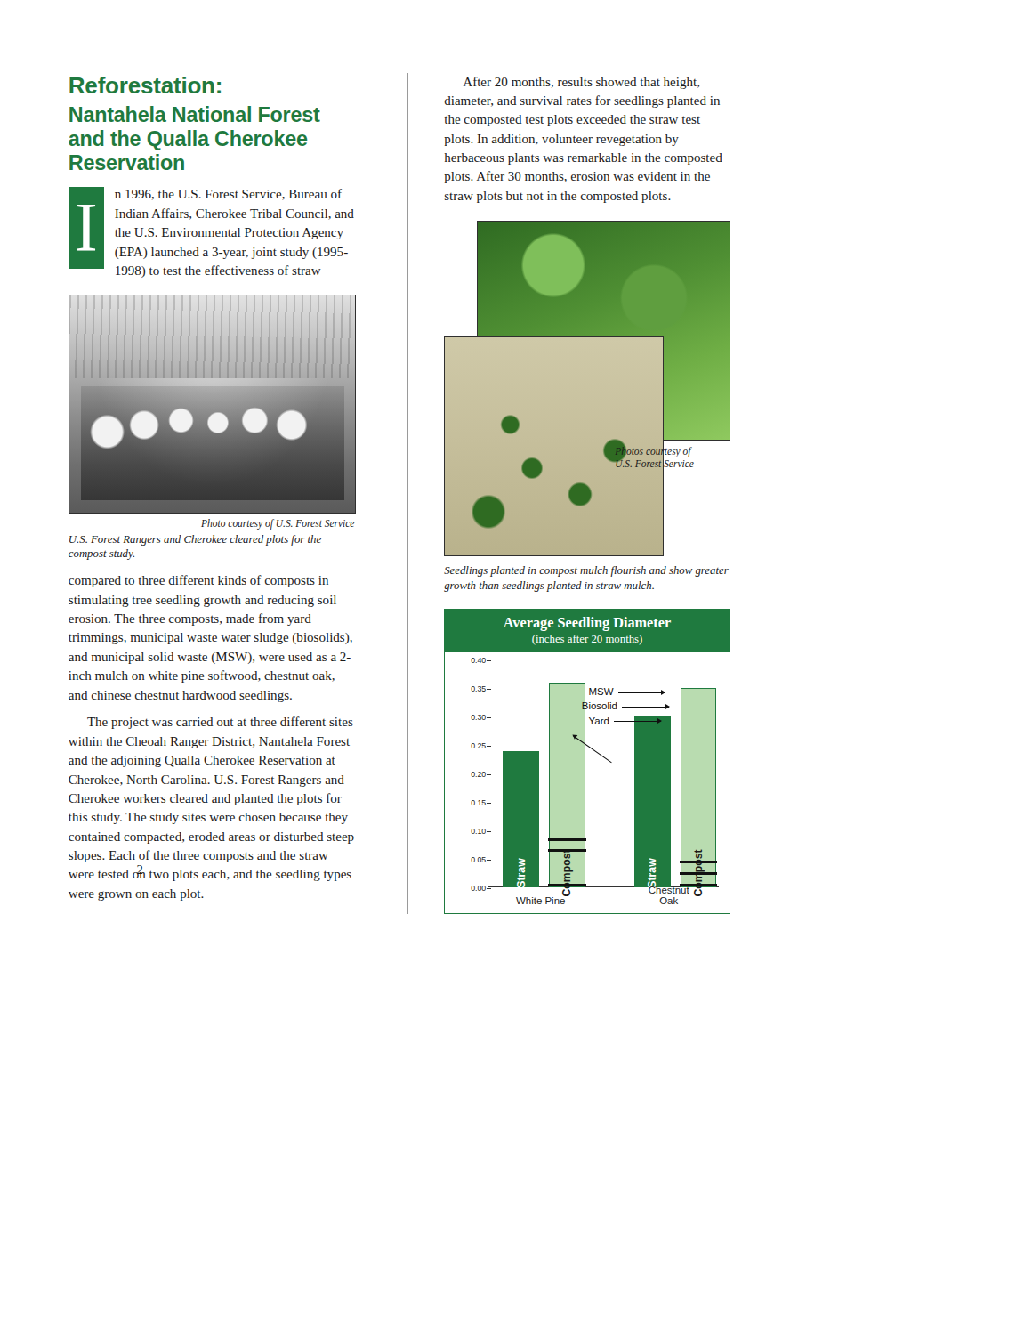Reforestation: Nantahela National Forest and the Qualla Cherokee Reservation
I
n 1996, the U.S. Forest Service, Bureau of Indian Affairs, Cherokee Tribal Council, and the U.S. Environmental Protection Agency (EPA) launched a 3-year, joint study (1995-1998) to test the effectiveness of straw
Photo courtesy of U.S. Forest Service
U.S. Forest Rangers and Cherokee cleared plots for the compost study.
compared to three different kinds of composts in stimulating tree seedling growth and reducing soil erosion. The three composts, made from yard trimmings, municipal waste water sludge (biosolids), and municipal solid waste (MSW), were used as a 2-inch mulch on white pine softwood, chestnut oak, and chinese chestnut hardwood seedlings.
The project was carried out at three different sites within the Cheoah Ranger District, Nantahela Forest and the adjoining Qualla Cherokee Reservation at Cherokee, North Carolina. U.S. Forest Rangers and Cherokee workers cleared and planted the plots for this study. The study sites were chosen because they contained compacted, eroded areas or disturbed steep slopes. Each of the three composts and the straw were tested on two plots each, and the seedling types were grown on each plot.
After 20 months, results showed that height, diameter, and survival rates for seedlings planted in the composted test plots exceeded the straw test plots. In addition, volunteer revegetation by herbaceous plants was remarkable in the composted plots. After 30 months, erosion was evident in the straw plots but not in the composted plots.
Photos courtesy of
U.S. Forest Service
Seedlings planted in compost mulch flourish and show greater growth than seedlings planted in straw mulch.
Average Seedling Diameter (inches after 20 months)
0.40
0.35
0.30
0.25
0.20
0.15
0.10
0.05
0.00
Straw
Compost
Straw
Compost
MSW
Biosolid
Yard
White Pine
Chestnut Oak
2